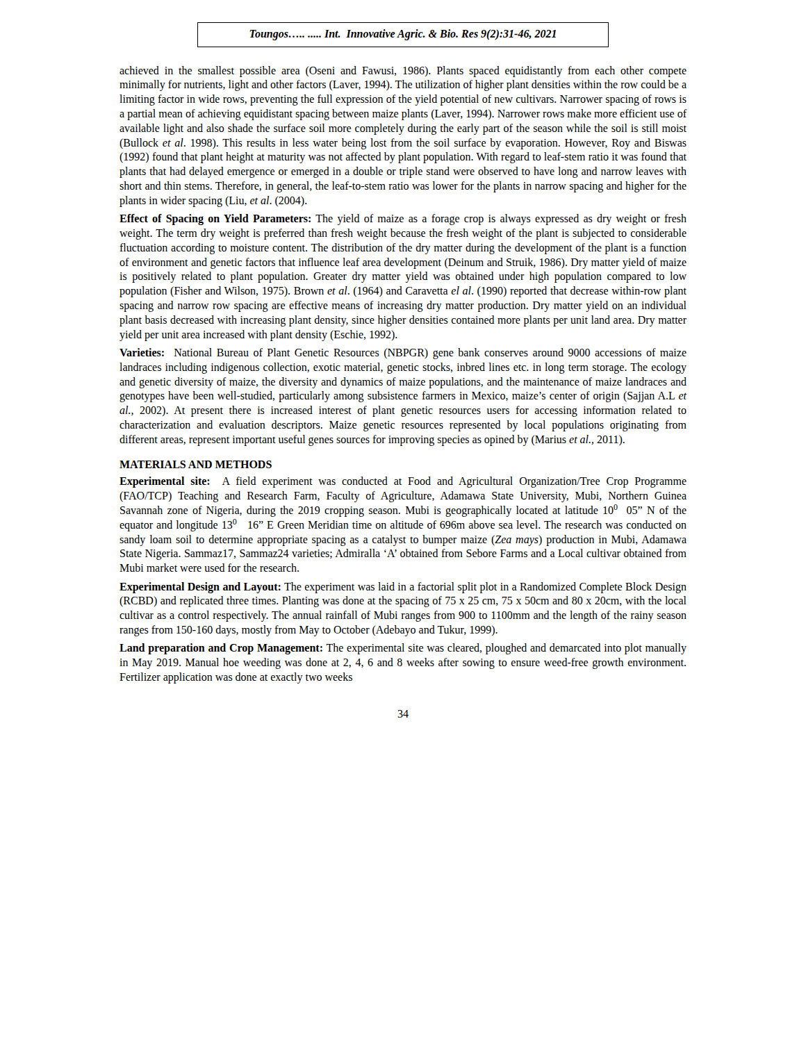Toungos….. ..... Int. Innovative Agric. & Bio. Res 9(2):31-46, 2021
achieved in the smallest possible area (Oseni and Fawusi, 1986). Plants spaced equidistantly from each other compete minimally for nutrients, light and other factors (Laver, 1994). The utilization of higher plant densities within the row could be a limiting factor in wide rows, preventing the full expression of the yield potential of new cultivars. Narrower spacing of rows is a partial mean of achieving equidistant spacing between maize plants (Laver, 1994). Narrower rows make more efficient use of available light and also shade the surface soil more completely during the early part of the season while the soil is still moist (Bullock et al. 1998). This results in less water being lost from the soil surface by evaporation. However, Roy and Biswas (1992) found that plant height at maturity was not affected by plant population. With regard to leaf-stem ratio it was found that plants that had delayed emergence or emerged in a double or triple stand were observed to have long and narrow leaves with short and thin stems. Therefore, in general, the leaf-to-stem ratio was lower for the plants in narrow spacing and higher for the plants in wider spacing (Liu, et al. (2004).
Effect of Spacing on Yield Parameters: The yield of maize as a forage crop is always expressed as dry weight or fresh weight. The term dry weight is preferred than fresh weight because the fresh weight of the plant is subjected to considerable fluctuation according to moisture content. The distribution of the dry matter during the development of the plant is a function of environment and genetic factors that influence leaf area development (Deinum and Struik, 1986). Dry matter yield of maize is positively related to plant population. Greater dry matter yield was obtained under high population compared to low population (Fisher and Wilson, 1975). Brown et al. (1964) and Caravetta el al. (1990) reported that decrease within-row plant spacing and narrow row spacing are effective means of increasing dry matter production. Dry matter yield on an individual plant basis decreased with increasing plant density, since higher densities contained more plants per unit land area. Dry matter yield per unit area increased with plant density (Eschie, 1992).
Varieties: National Bureau of Plant Genetic Resources (NBPGR) gene bank conserves around 9000 accessions of maize landraces including indigenous collection, exotic material, genetic stocks, inbred lines etc. in long term storage. The ecology and genetic diversity of maize, the diversity and dynamics of maize populations, and the maintenance of maize landraces and genotypes have been well-studied, particularly among subsistence farmers in Mexico, maize’s center of origin (Sajjan A.L et al., 2002). At present there is increased interest of plant genetic resources users for accessing information related to characterization and evaluation descriptors. Maize genetic resources represented by local populations originating from different areas, represent important useful genes sources for improving species as opined by (Marius et al., 2011).
MATERIALS AND METHODS
Experimental site: A field experiment was conducted at Food and Agricultural Organization/Tree Crop Programme (FAO/TCP) Teaching and Research Farm, Faculty of Agriculture, Adamawa State University, Mubi, Northern Guinea Savannah zone of Nigeria, during the 2019 cropping season. Mubi is geographically located at latitude 100 05” N of the equator and longitude 130 16” E Green Meridian time on altitude of 696m above sea level. The research was conducted on sandy loam soil to determine appropriate spacing as a catalyst to bumper maize (Zea mays) production in Mubi, Adamawa State Nigeria. Sammaz17, Sammaz24 varieties; Admiralla ‘A’ obtained from Sebore Farms and a Local cultivar obtained from Mubi market were used for the research.
Experimental Design and Layout: The experiment was laid in a factorial split plot in a Randomized Complete Block Design (RCBD) and replicated three times. Planting was done at the spacing of 75 x 25 cm, 75 x 50cm and 80 x 20cm, with the local cultivar as a control respectively. The annual rainfall of Mubi ranges from 900 to 1100mm and the length of the rainy season ranges from 150-160 days, mostly from May to October (Adebayo and Tukur, 1999).
Land preparation and Crop Management: The experimental site was cleared, ploughed and demarcated into plot manually in May 2019. Manual hoe weeding was done at 2, 4, 6 and 8 weeks after sowing to ensure weed-free growth environment. Fertilizer application was done at exactly two weeks
34